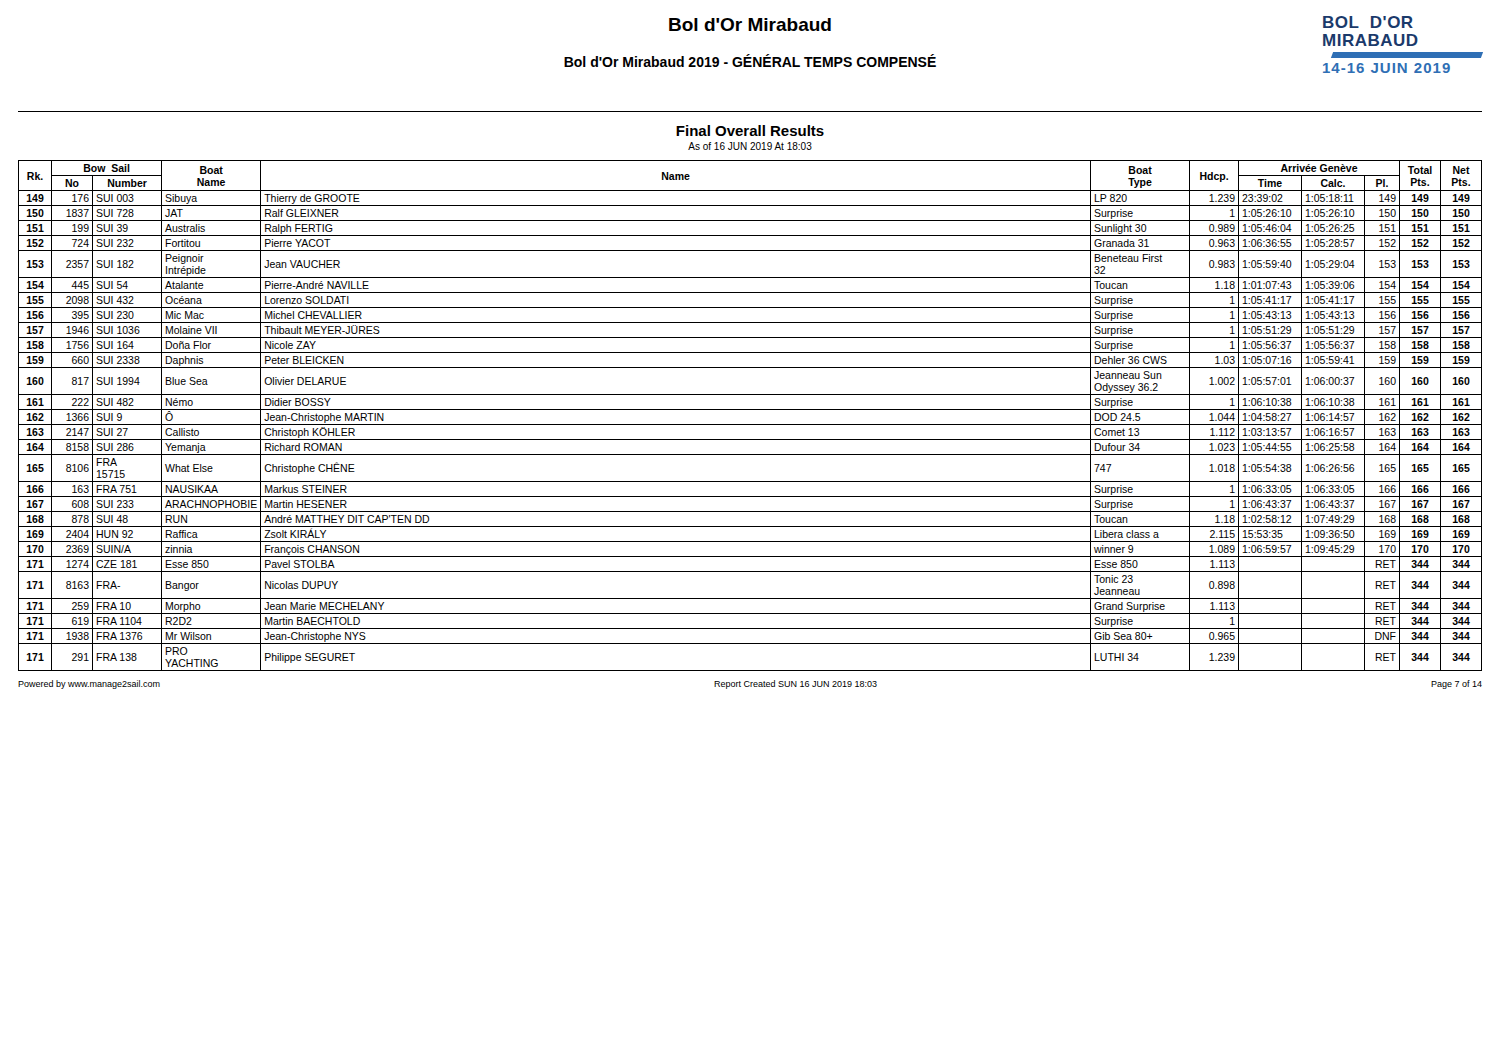BOL D'OR
MIRABAUD
14-16 JUIN 2019
Bol d'Or Mirabaud
Bol d'Or Mirabaud 2019 - GÉNÉRAL TEMPS COMPENSÉ
Final Overall Results
As of 16 JUN 2019 At 18:03
| Rk. | Bow Sail | Boat Name | Name | Boat Type | Hdcp. | Arrivée Genève | Total Pts. | Net Pts. |
| --- | --- | --- | --- | --- | --- | --- | --- | --- |
| No | Number | Time | Calc. | Pl. |
| 149 | 176 | SUI 003 | Sibuya | Thierry de GROOTE | LP 820 | 1.239 | 23:39:02 | 1:05:18:11 | 149 | 149 | 149 |
| 150 | 1837 | SUI 728 | JAT | Ralf GLEIXNER | Surprise | 1 | 1:05:26:10 | 1:05:26:10 | 150 | 150 | 150 |
| 151 | 199 | SUI 39 | Australis | Ralph FERTIG | Sunlight 30 | 0.989 | 1:05:46:04 | 1:05:26:25 | 151 | 151 | 151 |
| 152 | 724 | SUI 232 | Fortitou | Pierre YACOT | Granada 31 | 0.963 | 1:06:36:55 | 1:05:28:57 | 152 | 152 | 152 |
| 153 | 2357 | SUI 182 | Peignoir Intrépide | Jean VAUCHER | Beneteau First 32 | 0.983 | 1:05:59:40 | 1:05:29:04 | 153 | 153 | 153 |
| 154 | 445 | SUI 54 | Atalante | Pierre-André NAVILLE | Toucan | 1.18 | 1:01:07:43 | 1:05:39:06 | 154 | 154 | 154 |
| 155 | 2098 | SUI 432 | Océana | Lorenzo SOLDATI | Surprise | 1 | 1:05:41:17 | 1:05:41:17 | 155 | 155 | 155 |
| 156 | 395 | SUI 230 | Mic Mac | Michel CHEVALLIER | Surprise | 1 | 1:05:43:13 | 1:05:43:13 | 156 | 156 | 156 |
| 157 | 1946 | SUI 1036 | Molaine VII | Thibault MEYER-JÜRES | Surprise | 1 | 1:05:51:29 | 1:05:51:29 | 157 | 157 | 157 |
| 158 | 1756 | SUI 164 | Doña Flor | Nicole ZAY | Surprise | 1 | 1:05:56:37 | 1:05:56:37 | 158 | 158 | 158 |
| 159 | 660 | SUI 2338 | Daphnis | Peter BLEICKEN | Dehler 36 CWS | 1.03 | 1:05:07:16 | 1:05:59:41 | 159 | 159 | 159 |
| 160 | 817 | SUI 1994 | Blue Sea | Olivier DELARUE | Jeanneau Sun Odyssey 36.2 | 1.002 | 1:05:57:01 | 1:06:00:37 | 160 | 160 | 160 |
| 161 | 222 | SUI 482 | Némo | Didier BOSSY | Surprise | 1 | 1:06:10:38 | 1:06:10:38 | 161 | 161 | 161 |
| 162 | 1366 | SUI 9 | Ô | Jean-Christophe MARTIN | DOD 24.5 | 1.044 | 1:04:58:27 | 1:06:14:57 | 162 | 162 | 162 |
| 163 | 2147 | SUI 27 | Callisto | Christoph KÖHLER | Comet 13 | 1.112 | 1:03:13:57 | 1:06:16:57 | 163 | 163 | 163 |
| 164 | 8158 | SUI 286 | Yemanja | Richard ROMAN | Dufour 34 | 1.023 | 1:05:44:55 | 1:06:25:58 | 164 | 164 | 164 |
| 165 | 8106 | FRA 15715 | What Else | Christophe CHÊNE | 747 | 1.018 | 1:05:54:38 | 1:06:26:56 | 165 | 165 | 165 |
| 166 | 163 | FRA 751 | NAUSIKAA | Markus STEINER | Surprise | 1 | 1:06:33:05 | 1:06:33:05 | 166 | 166 | 166 |
| 167 | 608 | SUI 233 | ARACHNOPHOBIE | Martin HESENER | Surprise | 1 | 1:06:43:37 | 1:06:43:37 | 167 | 167 | 167 |
| 168 | 878 | SUI 48 | RUN | André MATTHEY DIT CAP'TEN DD | Toucan | 1.18 | 1:02:58:12 | 1:07:49:29 | 168 | 168 | 168 |
| 169 | 2404 | HUN 92 | Raffica | Zsolt KIRÁLY | Libera class a | 2.115 | 15:53:35 | 1:09:36:50 | 169 | 169 | 169 |
| 170 | 2369 | SUIN/A | zinnia | François CHANSON | winner 9 | 1.089 | 1:06:59:57 | 1:09:45:29 | 170 | 170 | 170 |
| 171 | 1274 | CZE 181 | Esse 850 | Pavel STOLBA | Esse 850 | 1.113 | | | RET | 344 | 344 |
| 171 | 8163 | FRA- | Bangor | Nicolas DUPUY | Tonic 23 Jeanneau | 0.898 | | | RET | 344 | 344 |
| 171 | 259 | FRA 10 | Morpho | Jean Marie MECHELANY | Grand Surprise | 1.113 | | | RET | 344 | 344 |
| 171 | 619 | FRA 1104 | R2D2 | Martin BAECHTOLD | Surprise | 1 | | | RET | 344 | 344 |
| 171 | 1938 | FRA 1376 | Mr Wilson | Jean-Christophe NYS | Gib Sea 80+ | 0.965 | | | DNF | 344 | 344 |
| 171 | 291 | FRA 138 | PRO YACHTING | Philippe SEGURET | LUTHI 34 | 1.239 | | | RET | 344 | 344 |
Powered by www.manage2sail.com
Report Created SUN 16 JUN 2019 18:03
Page 7 of 14